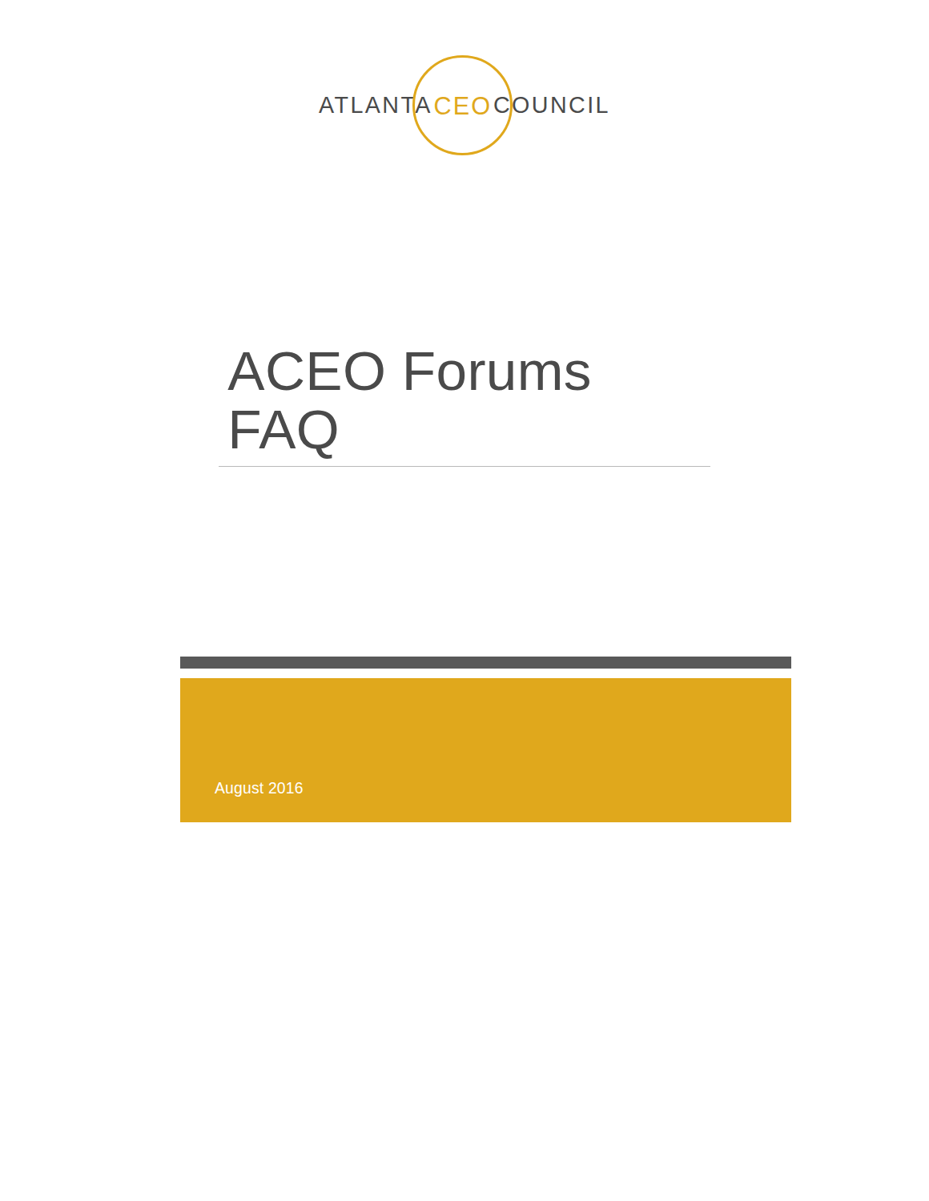ATLANTA CEO COUNCIL
ACEO Forums FAQ
August 2016